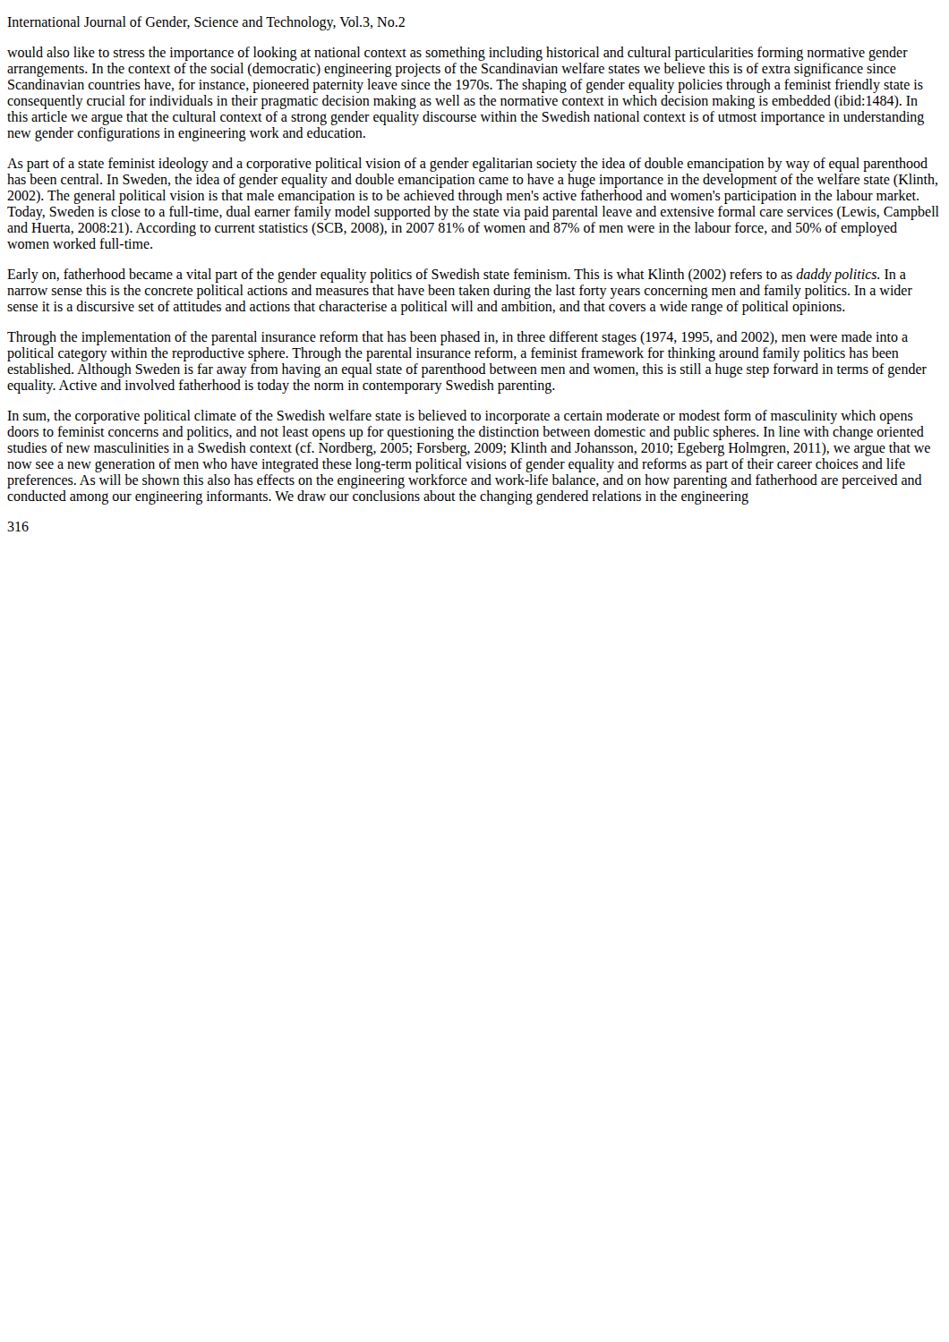International Journal of Gender, Science and Technology, Vol.3, No.2
would also like to stress the importance of looking at national context as something including historical and cultural particularities forming normative gender arrangements. In the context of the social (democratic) engineering projects of the Scandinavian welfare states we believe this is of extra significance since Scandinavian countries have, for instance, pioneered paternity leave since the 1970s. The shaping of gender equality policies through a feminist friendly state is consequently crucial for individuals in their pragmatic decision making as well as the normative context in which decision making is embedded (ibid:1484). In this article we argue that the cultural context of a strong gender equality discourse within the Swedish national context is of utmost importance in understanding new gender configurations in engineering work and education.
As part of a state feminist ideology and a corporative political vision of a gender egalitarian society the idea of double emancipation by way of equal parenthood has been central. In Sweden, the idea of gender equality and double emancipation came to have a huge importance in the development of the welfare state (Klinth, 2002). The general political vision is that male emancipation is to be achieved through men's active fatherhood and women's participation in the labour market. Today, Sweden is close to a full-time, dual earner family model supported by the state via paid parental leave and extensive formal care services (Lewis, Campbell and Huerta, 2008:21). According to current statistics (SCB, 2008), in 2007 81% of women and 87% of men were in the labour force, and 50% of employed women worked full-time.
Early on, fatherhood became a vital part of the gender equality politics of Swedish state feminism. This is what Klinth (2002) refers to as daddy politics. In a narrow sense this is the concrete political actions and measures that have been taken during the last forty years concerning men and family politics. In a wider sense it is a discursive set of attitudes and actions that characterise a political will and ambition, and that covers a wide range of political opinions.
Through the implementation of the parental insurance reform that has been phased in, in three different stages (1974, 1995, and 2002), men were made into a political category within the reproductive sphere. Through the parental insurance reform, a feminist framework for thinking around family politics has been established. Although Sweden is far away from having an equal state of parenthood between men and women, this is still a huge step forward in terms of gender equality. Active and involved fatherhood is today the norm in contemporary Swedish parenting.
In sum, the corporative political climate of the Swedish welfare state is believed to incorporate a certain moderate or modest form of masculinity which opens doors to feminist concerns and politics, and not least opens up for questioning the distinction between domestic and public spheres. In line with change oriented studies of new masculinities in a Swedish context (cf. Nordberg, 2005; Forsberg, 2009; Klinth and Johansson, 2010; Egeberg Holmgren, 2011), we argue that we now see a new generation of men who have integrated these long-term political visions of gender equality and reforms as part of their career choices and life preferences. As will be shown this also has effects on the engineering workforce and work-life balance, and on how parenting and fatherhood are perceived and conducted among our engineering informants. We draw our conclusions about the changing gendered relations in the engineering
316